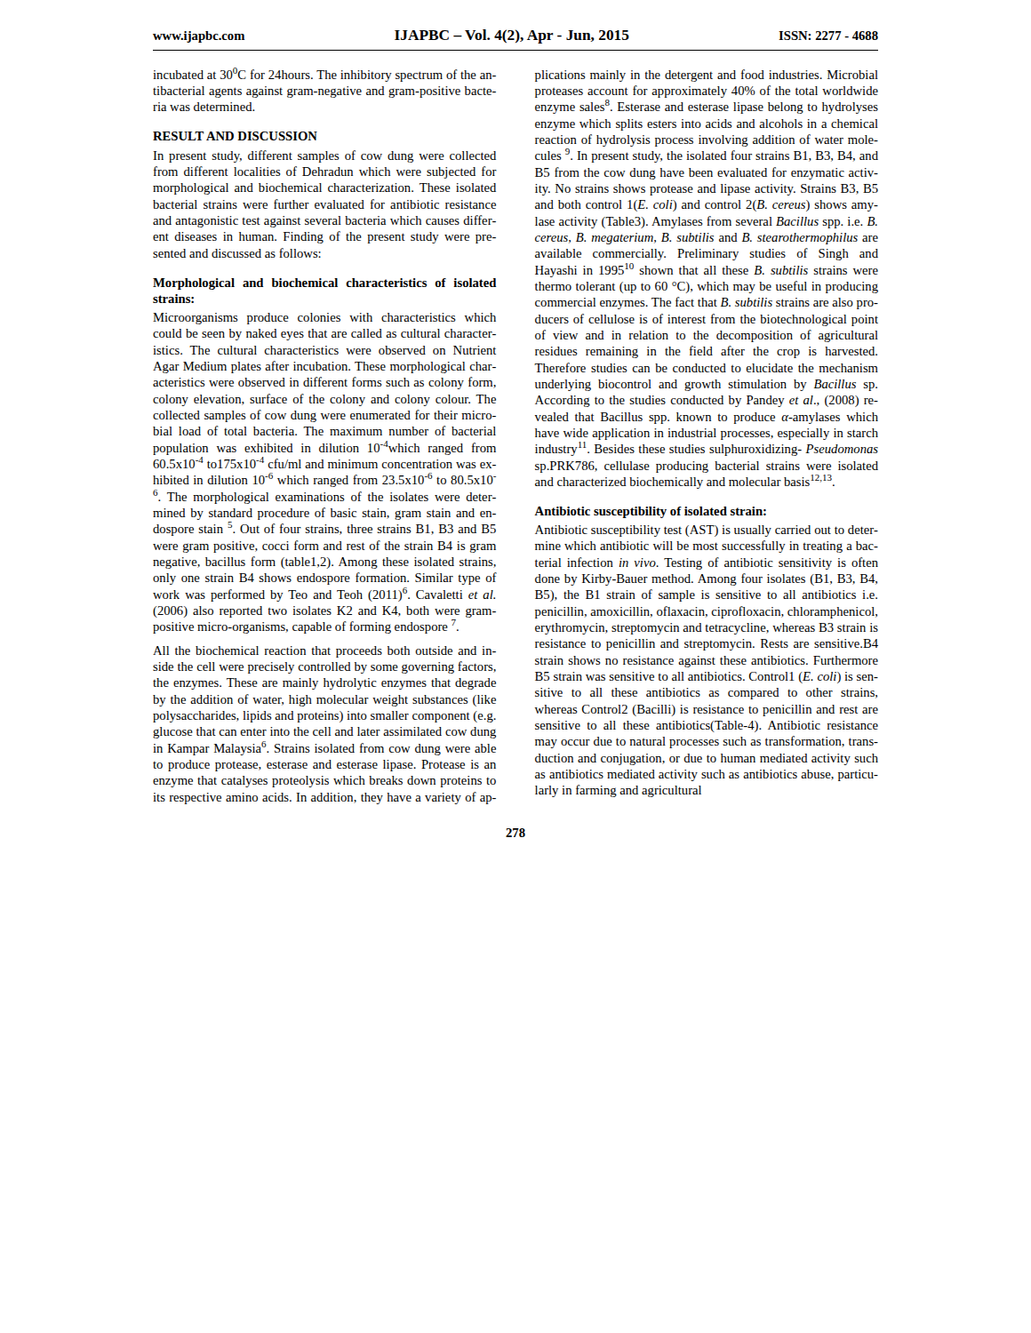www.ijapbc.com IJAPBC – Vol. 4(2), Apr - Jun, 2015 ISSN: 2277 - 4688
incubated at 300C for 24hours. The inhibitory spectrum of the antibacterial agents against gram-negative and gram-positive bacteria was determined.
RESULT AND DISCUSSION
In present study, different samples of cow dung were collected from different localities of Dehradun which were subjected for morphological and biochemical characterization. These isolated bacterial strains were further evaluated for antibiotic resistance and antagonistic test against several bacteria which causes different diseases in human. Finding of the present study were presented and discussed as follows:
Morphological and biochemical characteristics of isolated strains:
Microorganisms produce colonies with characteristics which could be seen by naked eyes that are called as cultural characteristics. The cultural characteristics were observed on Nutrient Agar Medium plates after incubation. These morphological characteristics were observed in different forms such as colony form, colony elevation, surface of the colony and colony colour. The collected samples of cow dung were enumerated for their microbial load of total bacteria. The maximum number of bacterial population was exhibited in dilution 10-4which ranged from 60.5x10-4 to175x10-4 cfu/ml and minimum concentration was exhibited in dilution 10-6 which ranged from 23.5x10-6 to 80.5x10-6. The morphological examinations of the isolates were determined by standard procedure of basic stain, gram stain and endospore stain 5. Out of four strains, three strains B1, B3 and B5 were gram positive, cocci form and rest of the strain B4 is gram negative, bacillus form (table1,2). Among these isolated strains, only one strain B4 shows endospore formation. Similar type of work was performed by Teo and Teoh (2011)6. Cavaletti et al. (2006) also reported two isolates K2 and K4, both were gram-positive micro-organisms, capable of forming endospore 7.
All the biochemical reaction that proceeds both outside and inside the cell were precisely controlled by some governing factors, the enzymes. These are mainly hydrolytic enzymes that degrade by the addition of water, high molecular weight substances (like polysaccharides, lipids and proteins) into smaller component (e.g. glucose that can enter into the cell and later assimilated cow dung in Kampar Malaysia6. Strains isolated from cow dung were able to produce protease, esterase and esterase lipase. Protease is an enzyme that catalyses proteolysis which breaks down proteins to its respective amino acids. In addition, they have a variety of applications mainly in the detergent and food industries. Microbial proteases account for approximately 40% of the total worldwide enzyme sales8. Esterase and esterase lipase belong to hydrolyses enzyme which splits esters into acids and alcohols in a chemical reaction of hydrolysis process involving addition of water molecules 9. In present study, the isolated four strains B1, B3, B4, and B5 from the cow dung have been evaluated for enzymatic activity. No strains shows protease and lipase activity. Strains B3, B5 and both control 1(E. coli) and control 2(B. cereus) shows amylase activity (Table3). Amylases from several Bacillus spp. i.e. B. cereus, B. megaterium, B. subtilis and B. stearothermophilus are available commercially. Preliminary studies of Singh and Hayashi in 199510 shown that all these B. subtilis strains were thermo tolerant (up to 60 °C), which may be useful in producing commercial enzymes. The fact that B. subtilis strains are also producers of cellulose is of interest from the biotechnological point of view and in relation to the decomposition of agricultural residues remaining in the field after the crop is harvested. Therefore studies can be conducted to elucidate the mechanism underlying biocontrol and growth stimulation by Bacillus sp. According to the studies conducted by Pandey et al., (2008) revealed that Bacillus spp. known to produce α-amylases which have wide application in industrial processes, especially in starch industry11. Besides these studies sulphuroxidizing- Pseudomonas sp.PRK786, cellulase producing bacterial strains were isolated and characterized biochemically and molecular basis12,13.
Antibiotic susceptibility of isolated strain:
Antibiotic susceptibility test (AST) is usually carried out to determine which antibiotic will be most successfully in treating a bacterial infection in vivo. Testing of antibiotic sensitivity is often done by Kirby-Bauer method. Among four isolates (B1, B3, B4, B5), the B1 strain of sample is sensitive to all antibiotics i.e. penicillin, amoxicillin, oflaxacin, ciprofloxacin, chloramphenicol, erythromycin, streptomycin and tetracycline, whereas B3 strain is resistance to penicillin and streptomycin. Rests are sensitive.B4 strain shows no resistance against these antibiotics. Furthermore B5 strain was sensitive to all antibiotics. Control1 (E. coli) is sensitive to all these antibiotics as compared to other strains, whereas Control2 (Bacilli) is resistance to penicillin and rest are sensitive to all these antibiotics(Table-4). Antibiotic resistance may occur due to natural processes such as transformation, transduction and conjugation, or due to human mediated activity such as antibiotics mediated activity such as antibiotics abuse, particularly in farming and agricultural
278